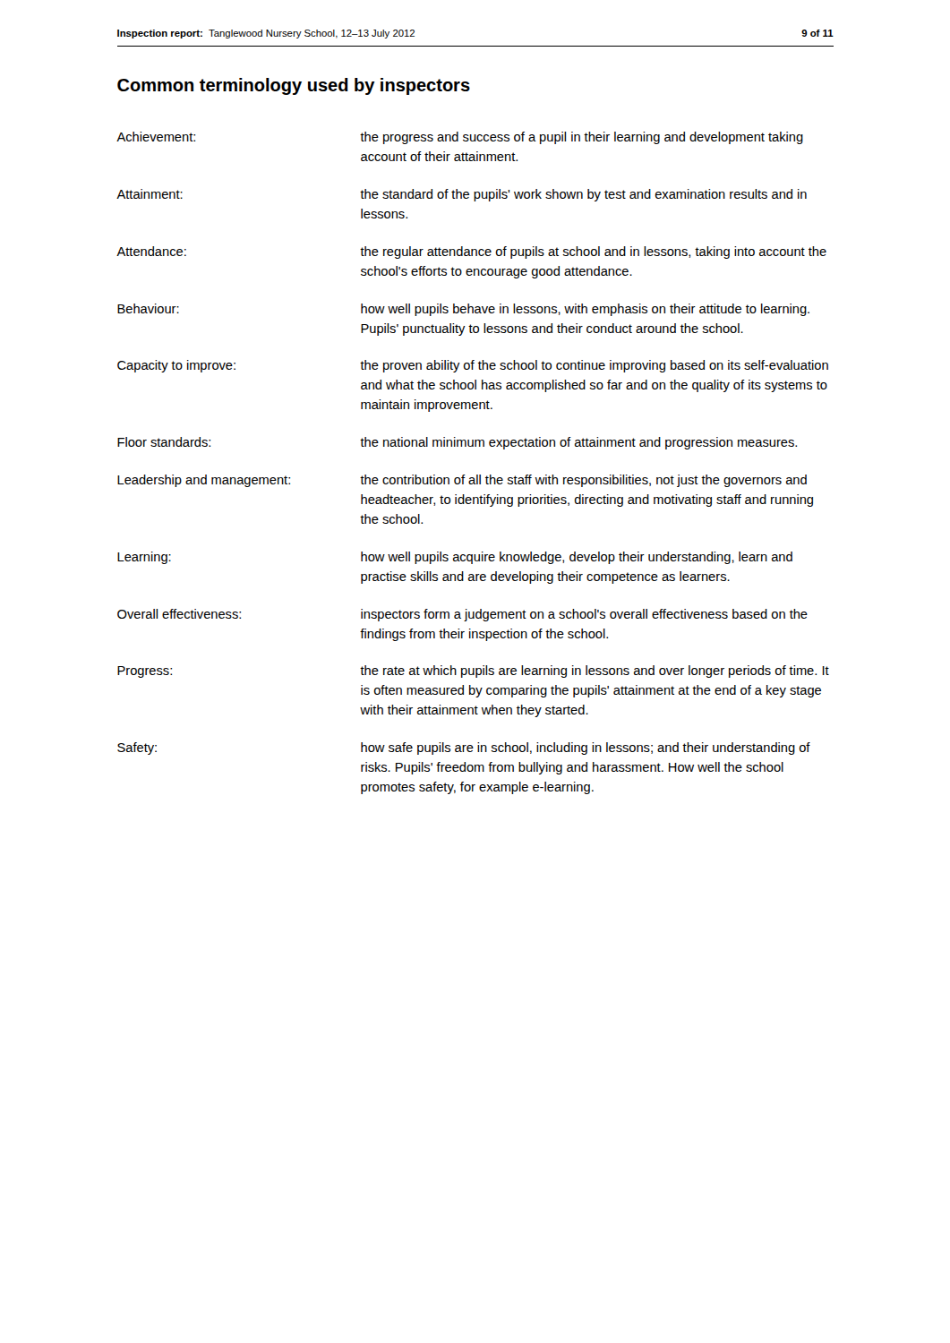Inspection report: Tanglewood Nursery School, 12–13 July 2012
9 of 11
Common terminology used by inspectors
Achievement:
the progress and success of a pupil in their learning and development taking account of their attainment.
Attainment:
the standard of the pupils' work shown by test and examination results and in lessons.
Attendance:
the regular attendance of pupils at school and in lessons, taking into account the school's efforts to encourage good attendance.
Behaviour:
how well pupils behave in lessons, with emphasis on their attitude to learning. Pupils' punctuality to lessons and their conduct around the school.
Capacity to improve:
the proven ability of the school to continue improving based on its self-evaluation and what the school has accomplished so far and on the quality of its systems to maintain improvement.
Floor standards:
the national minimum expectation of attainment and progression measures.
Leadership and management:
the contribution of all the staff with responsibilities, not just the governors and headteacher, to identifying priorities, directing and motivating staff and running the school.
Learning:
how well pupils acquire knowledge, develop their understanding, learn and practise skills and are developing their competence as learners.
Overall effectiveness:
inspectors form a judgement on a school's overall effectiveness based on the findings from their inspection of the school.
Progress:
the rate at which pupils are learning in lessons and over longer periods of time. It is often measured by comparing the pupils' attainment at the end of a key stage with their attainment when they started.
Safety:
how safe pupils are in school, including in lessons; and their understanding of risks. Pupils' freedom from bullying and harassment. How well the school promotes safety, for example e-learning.